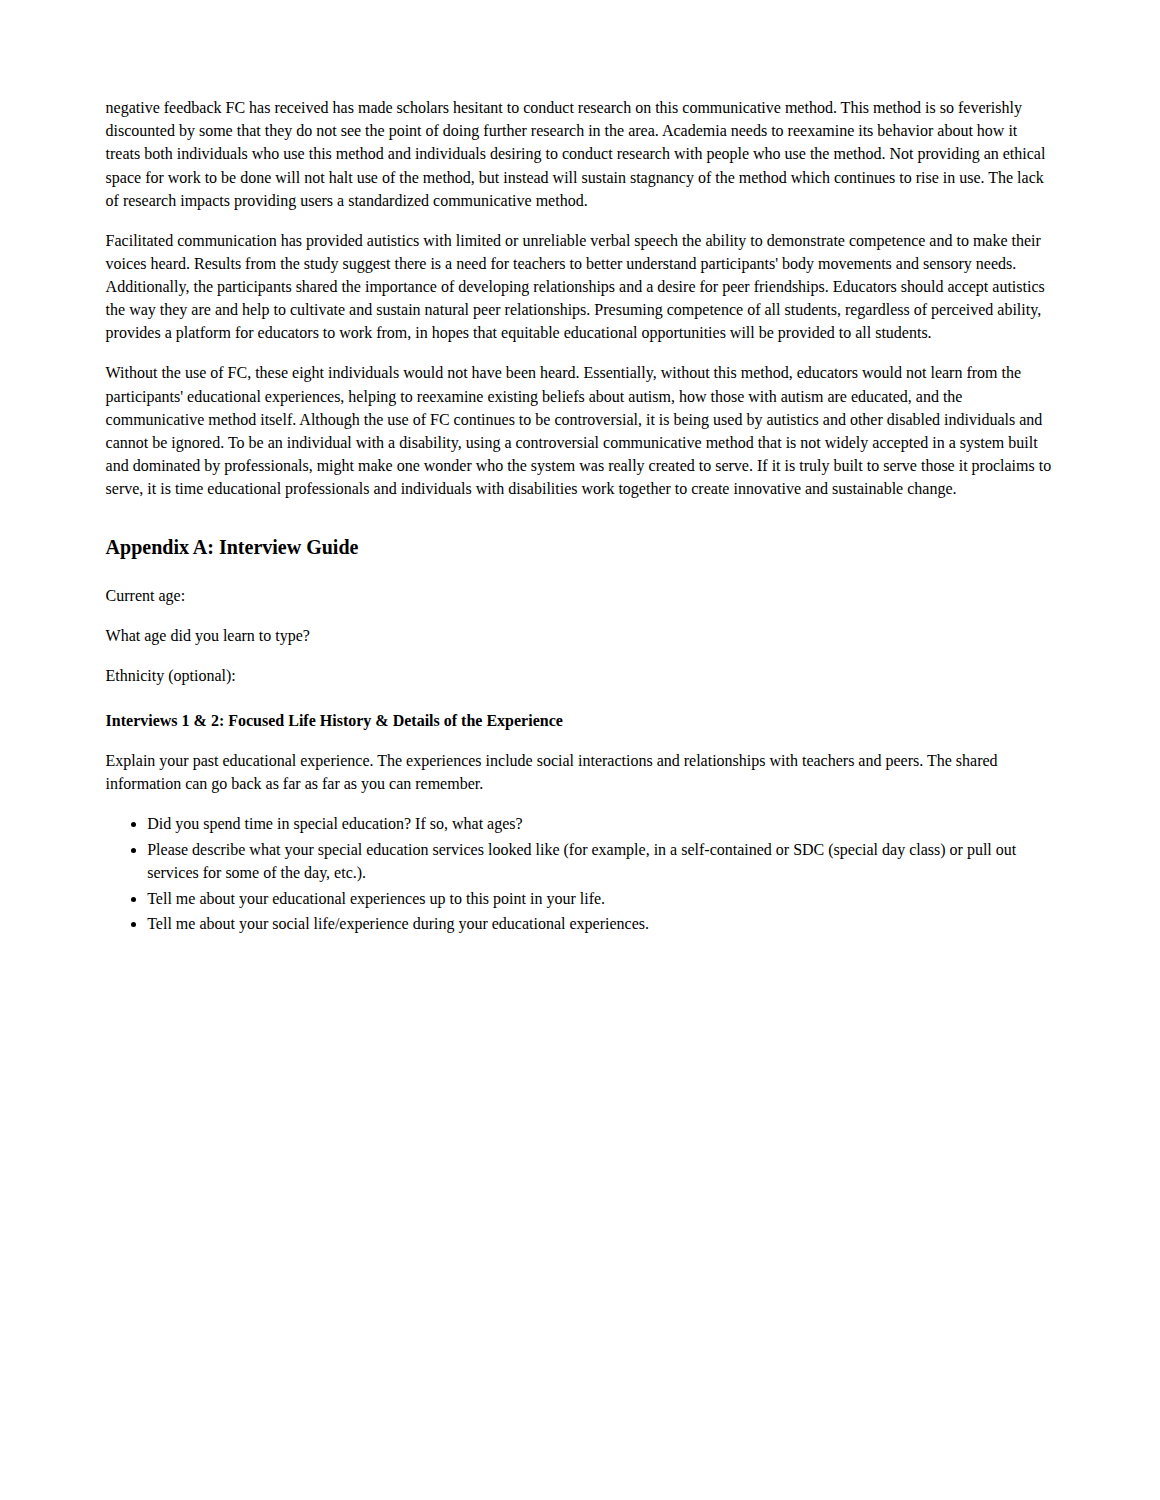negative feedback FC has received has made scholars hesitant to conduct research on this communicative method. This method is so feverishly discounted by some that they do not see the point of doing further research in the area. Academia needs to reexamine its behavior about how it treats both individuals who use this method and individuals desiring to conduct research with people who use the method. Not providing an ethical space for work to be done will not halt use of the method, but instead will sustain stagnancy of the method which continues to rise in use. The lack of research impacts providing users a standardized communicative method.
Facilitated communication has provided autistics with limited or unreliable verbal speech the ability to demonstrate competence and to make their voices heard. Results from the study suggest there is a need for teachers to better understand participants' body movements and sensory needs. Additionally, the participants shared the importance of developing relationships and a desire for peer friendships. Educators should accept autistics the way they are and help to cultivate and sustain natural peer relationships. Presuming competence of all students, regardless of perceived ability, provides a platform for educators to work from, in hopes that equitable educational opportunities will be provided to all students.
Without the use of FC, these eight individuals would not have been heard. Essentially, without this method, educators would not learn from the participants' educational experiences, helping to reexamine existing beliefs about autism, how those with autism are educated, and the communicative method itself. Although the use of FC continues to be controversial, it is being used by autistics and other disabled individuals and cannot be ignored. To be an individual with a disability, using a controversial communicative method that is not widely accepted in a system built and dominated by professionals, might make one wonder who the system was really created to serve. If it is truly built to serve those it proclaims to serve, it is time educational professionals and individuals with disabilities work together to create innovative and sustainable change.
Appendix A: Interview Guide
Current age:
What age did you learn to type?
Ethnicity (optional):
Interviews 1 & 2: Focused Life History & Details of the Experience
Explain your past educational experience. The experiences include social interactions and relationships with teachers and peers. The shared information can go back as far as far as you can remember.
Did you spend time in special education? If so, what ages?
Please describe what your special education services looked like (for example, in a self-contained or SDC (special day class) or pull out services for some of the day, etc.).
Tell me about your educational experiences up to this point in your life.
Tell me about your social life/experience during your educational experiences.